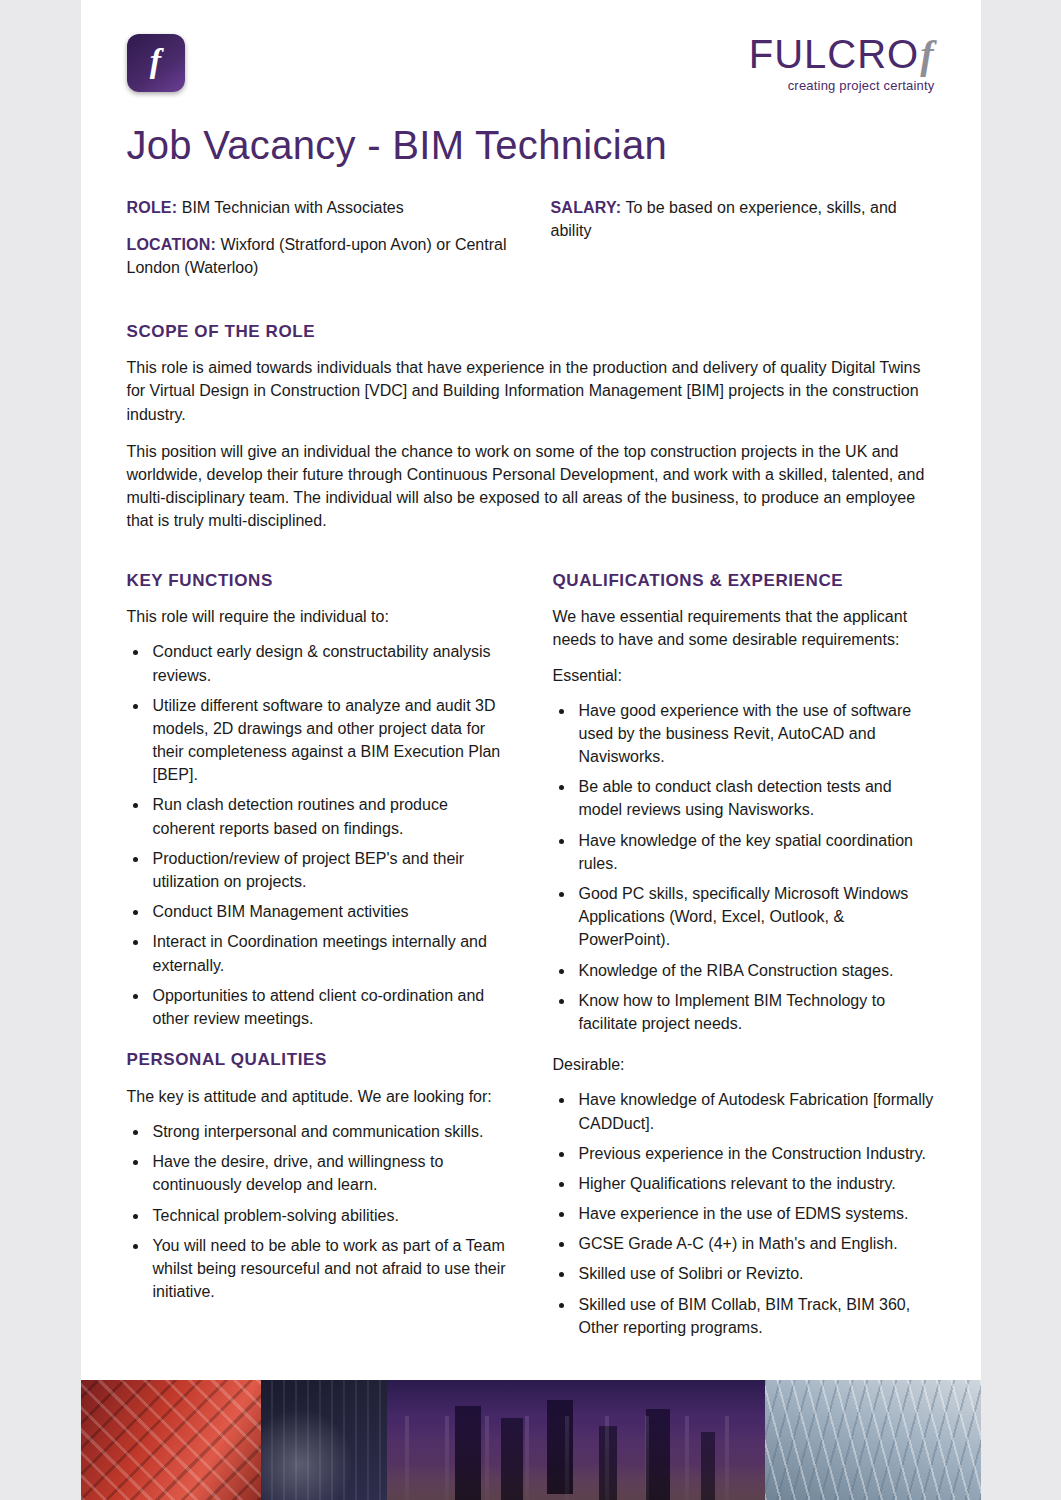f
FULCROf
creating project certainty
Job Vacancy - BIM Technician
ROLE: BIM Technician with Associates
LOCATION: Wixford (Stratford-upon Avon) or Central London (Waterloo)
SALARY: To be based on experience, skills, and ability
Scope of the Role
This role is aimed towards individuals that have experience in the production and delivery of quality Digital Twins for Virtual Design in Construction [VDC] and Building Information Management [BIM] projects in the construction industry.
This position will give an individual the chance to work on some of the top construction projects in the UK and worldwide, develop their future through Continuous Personal Development, and work with a skilled, talented, and multi-disciplinary team. The individual will also be exposed to all areas of the business, to produce an employee that is truly multi-disciplined.
Key Functions
This role will require the individual to:
Conduct early design & constructability analysis reviews.
Utilize different software to analyze and audit 3D models, 2D drawings and other project data for their completeness against a BIM Execution Plan [BEP].
Run clash detection routines and produce coherent reports based on findings.
Production/review of project BEP's and their utilization on projects.
Conduct BIM Management activities
Interact in Coordination meetings internally and externally.
Opportunities to attend client co-ordination and other review meetings.
Personal Qualities
The key is attitude and aptitude. We are looking for:
Strong interpersonal and communication skills.
Have the desire, drive, and willingness to continuously develop and learn.
Technical problem-solving abilities.
You will need to be able to work as part of a Team whilst being resourceful and not afraid to use their initiative.
Qualifications & Experience
We have essential requirements that the applicant needs to have and some desirable requirements:
Essential:
Have good experience with the use of software used by the business Revit, AutoCAD and Navisworks.
Be able to conduct clash detection tests and model reviews using Navisworks.
Have knowledge of the key spatial coordination rules.
Good PC skills, specifically Microsoft Windows Applications (Word, Excel, Outlook, & PowerPoint).
Knowledge of the RIBA Construction stages.
Know how to Implement BIM Technology to facilitate project needs.
Desirable:
Have knowledge of Autodesk Fabrication [formally CADDuct].
Previous experience in the Construction Industry.
Higher Qualifications relevant to the industry.
Have experience in the use of EDMS systems.
GCSE Grade A-C (4+) in Math's and English.
Skilled use of Solibri or Revizto.
Skilled use of BIM Collab, BIM Track, BIM 360, Other reporting programs.